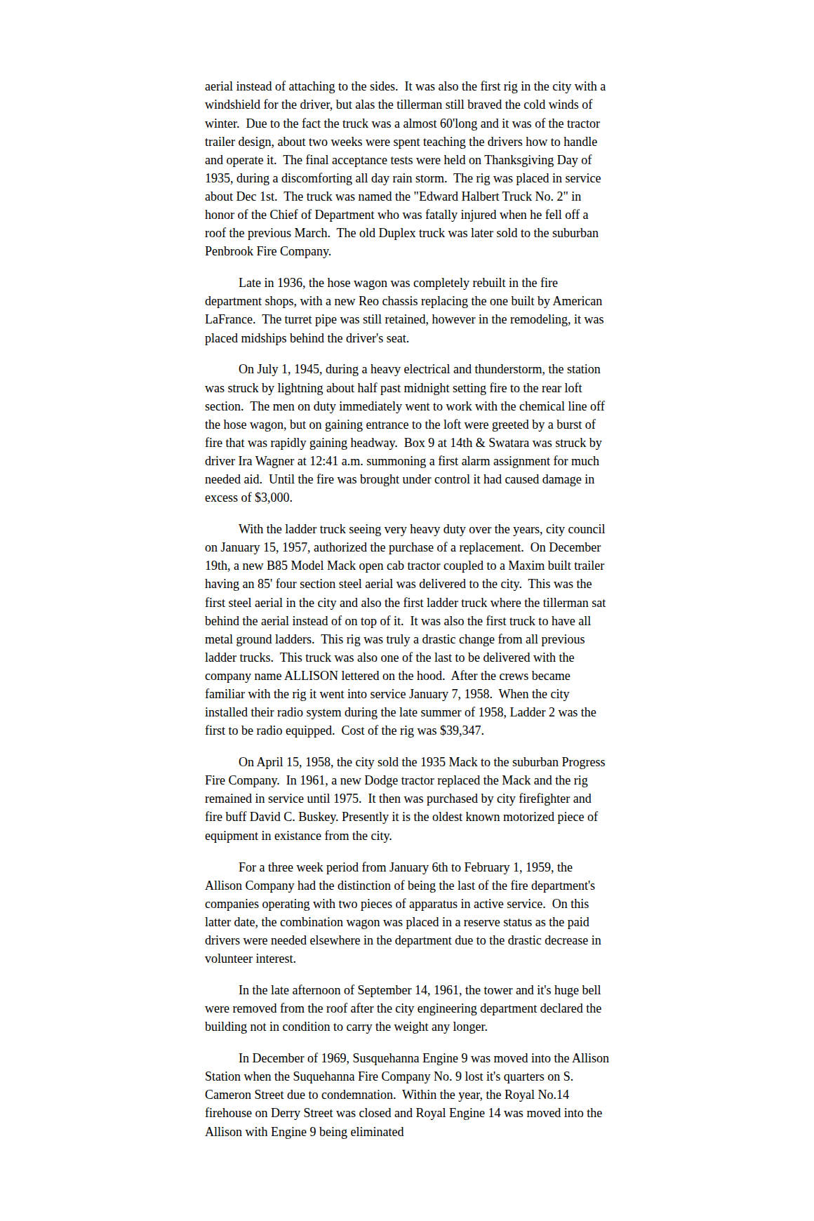aerial instead of attaching to the sides. It was also the first rig in the city with a windshield for the driver, but alas the tillerman still braved the cold winds of winter. Due to the fact the truck was a almost 60'long and it was of the tractor trailer design, about two weeks were spent teaching the drivers how to handle and operate it. The final acceptance tests were held on Thanksgiving Day of 1935, during a discomforting all day rain storm. The rig was placed in service about Dec 1st. The truck was named the "Edward Halbert Truck No. 2" in honor of the Chief of Department who was fatally injured when he fell off a roof the previous March. The old Duplex truck was later sold to the suburban Penbrook Fire Company.
Late in 1936, the hose wagon was completely rebuilt in the fire department shops, with a new Reo chassis replacing the one built by American LaFrance. The turret pipe was still retained, however in the remodeling, it was placed midships behind the driver's seat.
On July 1, 1945, during a heavy electrical and thunderstorm, the station was struck by lightning about half past midnight setting fire to the rear loft section. The men on duty immediately went to work with the chemical line off the hose wagon, but on gaining entrance to the loft were greeted by a burst of fire that was rapidly gaining headway. Box 9 at 14th & Swatara was struck by driver Ira Wagner at 12:41 a.m. summoning a first alarm assignment for much needed aid. Until the fire was brought under control it had caused damage in excess of $3,000.
With the ladder truck seeing very heavy duty over the years, city council on January 15, 1957, authorized the purchase of a replacement. On December 19th, a new B85 Model Mack open cab tractor coupled to a Maxim built trailer having an 85' four section steel aerial was delivered to the city. This was the
first steel aerial in the city and also the first ladder truck where the tillerman sat behind the aerial instead of on top of it. It was also the first truck to have all metal ground ladders. This rig was truly a drastic change from all previous ladder trucks. This truck was also one of the last to be delivered with the company name ALLISON lettered on the hood. After the crews became familiar with the rig it went into service January 7, 1958. When the city installed their radio system during the late summer of 1958, Ladder 2 was the first to be radio equipped. Cost of the rig was $39,347.
On April 15, 1958, the city sold the 1935 Mack to the suburban Progress Fire Company. In 1961, a new Dodge tractor replaced the Mack and the rig remained in service until 1975. It then was purchased by city firefighter and fire buff David C. Buskey. Presently it is the oldest known motorized piece of equipment in existance from the city.
For a three week period from January 6th to February 1, 1959, the Allison Company had the distinction of being the last of the fire department's companies operating with two pieces of apparatus in active service. On this latter date, the combination wagon was placed in a reserve status as the paid drivers were needed elsewhere in the department due to the drastic decrease in volunteer interest.
In the late afternoon of September 14, 1961, the tower and it's huge bell were removed from the roof after the city engineering department declared the building not in condition to carry the weight any longer.
In December of 1969, Susquehanna Engine 9 was moved into the Allison Station when the Suquehanna Fire Company No. 9 lost it's quarters on S. Cameron Street due to condemnation. Within the year, the Royal No.14 firehouse on Derry Street was closed and Royal Engine 14 was moved into the Allison with Engine 9 being eliminated